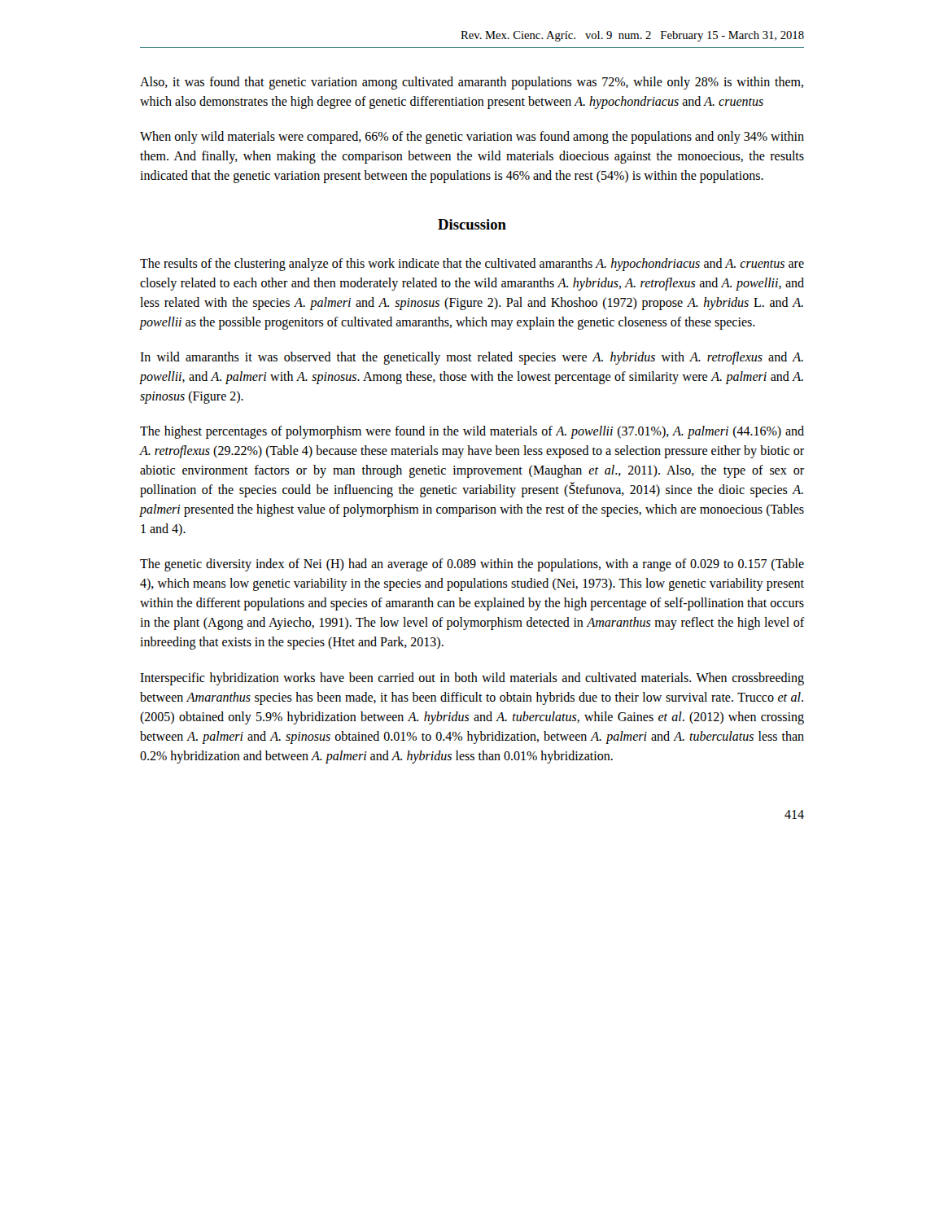Rev. Mex. Cienc. Agríc. vol. 9 num. 2 February 15 - March 31, 2018
Also, it was found that genetic variation among cultivated amaranth populations was 72%, while only 28% is within them, which also demonstrates the high degree of genetic differentiation present between A. hypochondriacus and A. cruentus
When only wild materials were compared, 66% of the genetic variation was found among the populations and only 34% within them. And finally, when making the comparison between the wild materials dioecious against the monoecious, the results indicated that the genetic variation present between the populations is 46% and the rest (54%) is within the populations.
Discussion
The results of the clustering analyze of this work indicate that the cultivated amaranths A. hypochondriacus and A. cruentus are closely related to each other and then moderately related to the wild amaranths A. hybridus, A. retroflexus and A. powellii, and less related with the species A. palmeri and A. spinosus (Figure 2). Pal and Khoshoo (1972) propose A. hybridus L. and A. powellii as the possible progenitors of cultivated amaranths, which may explain the genetic closeness of these species.
In wild amaranths it was observed that the genetically most related species were A. hybridus with A. retroflexus and A. powellii, and A. palmeri with A. spinosus. Among these, those with the lowest percentage of similarity were A. palmeri and A. spinosus (Figure 2).
The highest percentages of polymorphism were found in the wild materials of A. powellii (37.01%), A. palmeri (44.16%) and A. retroflexus (29.22%) (Table 4) because these materials may have been less exposed to a selection pressure either by biotic or abiotic environment factors or by man through genetic improvement (Maughan et al., 2011). Also, the type of sex or pollination of the species could be influencing the genetic variability present (Štefunova, 2014) since the dioic species A. palmeri presented the highest value of polymorphism in comparison with the rest of the species, which are monoecious (Tables 1 and 4).
The genetic diversity index of Nei (H) had an average of 0.089 within the populations, with a range of 0.029 to 0.157 (Table 4), which means low genetic variability in the species and populations studied (Nei, 1973). This low genetic variability present within the different populations and species of amaranth can be explained by the high percentage of self-pollination that occurs in the plant (Agong and Ayiecho, 1991). The low level of polymorphism detected in Amaranthus may reflect the high level of inbreeding that exists in the species (Htet and Park, 2013).
Interspecific hybridization works have been carried out in both wild materials and cultivated materials. When crossbreeding between Amaranthus species has been made, it has been difficult to obtain hybrids due to their low survival rate. Trucco et al. (2005) obtained only 5.9% hybridization between A. hybridus and A. tuberculatus, while Gaines et al. (2012) when crossing between A. palmeri and A. spinosus obtained 0.01% to 0.4% hybridization, between A. palmeri and A. tuberculatus less than 0.2% hybridization and between A. palmeri and A. hybridus less than 0.01% hybridization.
414